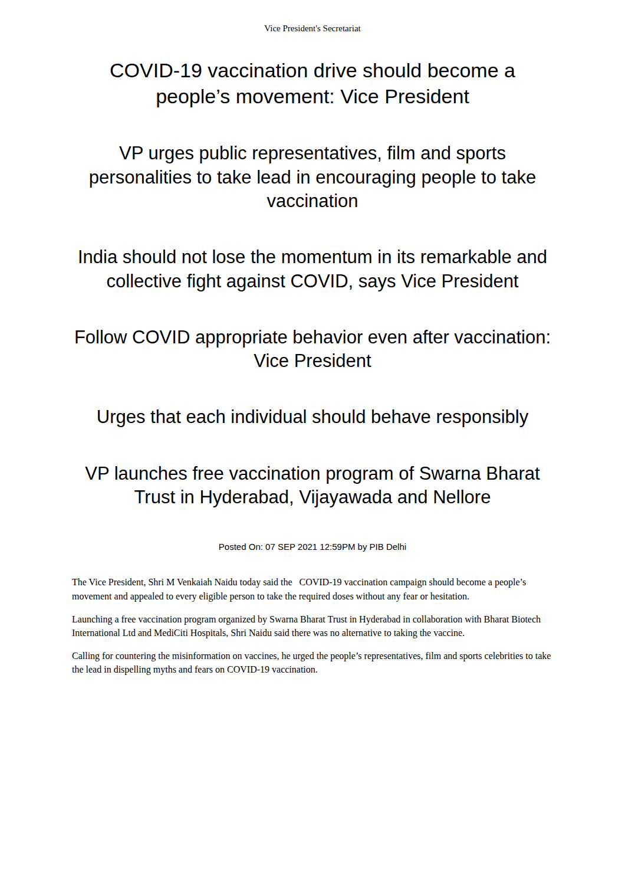Vice President's Secretariat
COVID-19 vaccination drive should become a people’s movement: Vice President
VP urges public representatives, film and sports personalities to take lead in encouraging people to take vaccination
India should not lose the momentum in its remarkable and collective fight against COVID, says Vice President
Follow COVID appropriate behavior even after vaccination: Vice President
Urges that each individual should behave responsibly
VP launches free vaccination program of Swarna Bharat Trust in Hyderabad, Vijayawada and Nellore
Posted On: 07 SEP 2021 12:59PM by PIB Delhi
The Vice President, Shri M Venkaiah Naidu today said the COVID-19 vaccination campaign should become a people’s movement and appealed to every eligible person to take the required doses without any fear or hesitation.
Launching a free vaccination program organized by Swarna Bharat Trust in Hyderabad in collaboration with Bharat Biotech International Ltd and MediCiti Hospitals, Shri Naidu said there was no alternative to taking the vaccine.
Calling for countering the misinformation on vaccines, he urged the people’s representatives, film and sports celebrities to take the lead in dispelling myths and fears on COVID-19 vaccination.